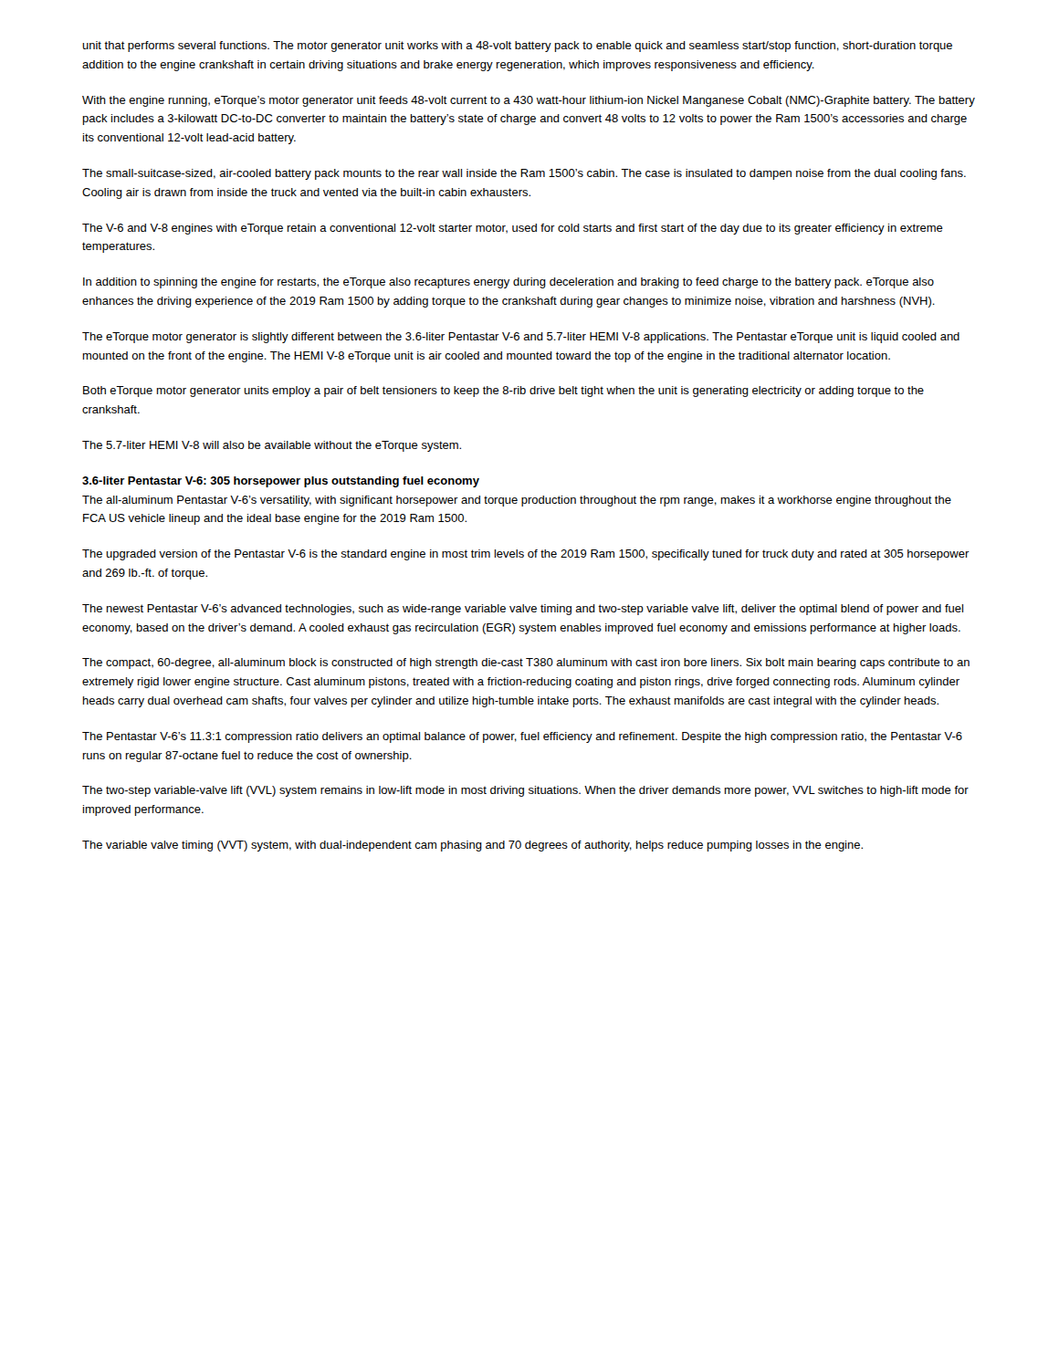unit that performs several functions. The motor generator unit works with a 48-volt battery pack to enable quick and seamless start/stop function, short-duration torque addition to the engine crankshaft in certain driving situations and brake energy regeneration, which improves responsiveness and efficiency.
With the engine running, eTorque’s motor generator unit feeds 48-volt current to a 430 watt-hour lithium-ion Nickel Manganese Cobalt (NMC)-Graphite battery. The battery pack includes a 3-kilowatt DC-to-DC converter to maintain the battery’s state of charge and convert 48 volts to 12 volts to power the Ram 1500’s accessories and charge its conventional 12-volt lead-acid battery.
The small-suitcase-sized, air-cooled battery pack mounts to the rear wall inside the Ram 1500’s cabin. The case is insulated to dampen noise from the dual cooling fans. Cooling air is drawn from inside the truck and vented via the built-in cabin exhausters.
The V-6 and V-8 engines with eTorque retain a conventional 12-volt starter motor, used for cold starts and first start of the day due to its greater efficiency in extreme temperatures.
In addition to spinning the engine for restarts, the eTorque also recaptures energy during deceleration and braking to feed charge to the battery pack. eTorque also enhances the driving experience of the 2019 Ram 1500 by adding torque to the crankshaft during gear changes to minimize noise, vibration and harshness (NVH).
The eTorque motor generator is slightly different between the 3.6-liter Pentastar V-6 and 5.7-liter HEMI V-8 applications. The Pentastar eTorque unit is liquid cooled and mounted on the front of the engine. The HEMI V-8 eTorque unit is air cooled and mounted toward the top of the engine in the traditional alternator location.
Both eTorque motor generator units employ a pair of belt tensioners to keep the 8-rib drive belt tight when the unit is generating electricity or adding torque to the crankshaft.
The 5.7-liter HEMI V-8 will also be available without the eTorque system.
3.6-liter Pentastar V-6: 305 horsepower plus outstanding fuel economy
The all-aluminum Pentastar V-6’s versatility, with significant horsepower and torque production throughout the rpm range, makes it a workhorse engine throughout the FCA US vehicle lineup and the ideal base engine for the 2019 Ram 1500.
The upgraded version of the Pentastar V-6 is the standard engine in most trim levels of the 2019 Ram 1500, specifically tuned for truck duty and rated at 305 horsepower and 269 lb.-ft. of torque.
The newest Pentastar V-6’s advanced technologies, such as wide-range variable valve timing and two-step variable valve lift, deliver the optimal blend of power and fuel economy, based on the driver’s demand. A cooled exhaust gas recirculation (EGR) system enables improved fuel economy and emissions performance at higher loads.
The compact, 60-degree, all-aluminum block is constructed of high strength die-cast T380 aluminum with cast iron bore liners. Six bolt main bearing caps contribute to an extremely rigid lower engine structure. Cast aluminum pistons, treated with a friction-reducing coating and piston rings, drive forged connecting rods. Aluminum cylinder heads carry dual overhead cam shafts, four valves per cylinder and utilize high-tumble intake ports. The exhaust manifolds are cast integral with the cylinder heads.
The Pentastar V-6’s 11.3:1 compression ratio delivers an optimal balance of power, fuel efficiency and refinement. Despite the high compression ratio, the Pentastar V-6 runs on regular 87-octane fuel to reduce the cost of ownership.
The two-step variable-valve lift (VVL) system remains in low-lift mode in most driving situations. When the driver demands more power, VVL switches to high-lift mode for improved performance.
The variable valve timing (VVT) system, with dual-independent cam phasing and 70 degrees of authority, helps reduce pumping losses in the engine.